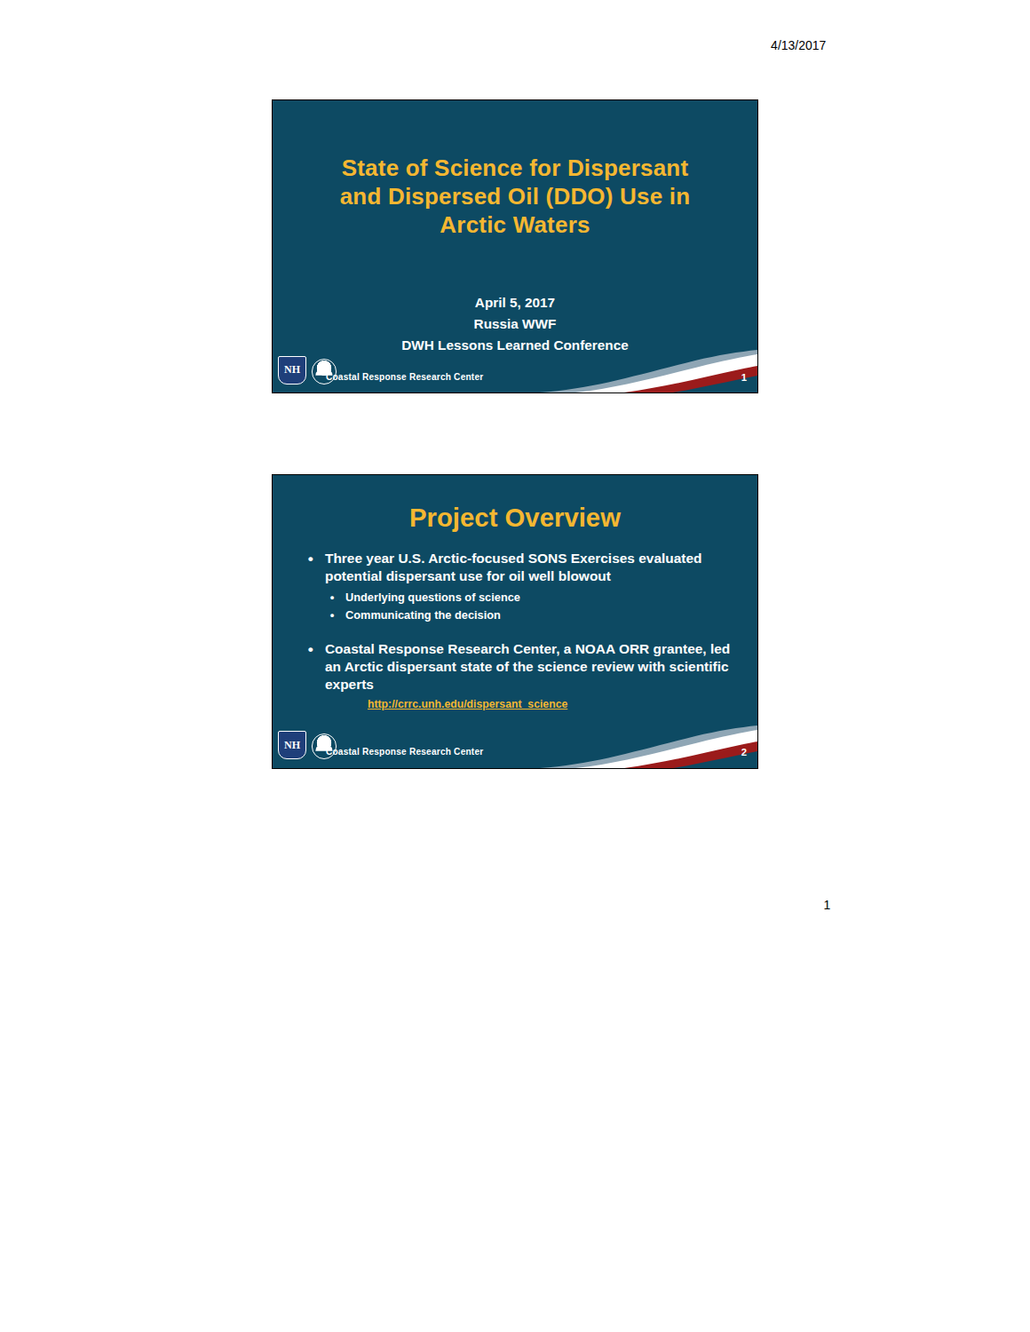4/13/2017
State of Science for Dispersant
and Dispersed Oil (DDO) Use in
Arctic Waters
April 5, 2017
Russia WWF
DWH Lessons Learned Conference
NH
Coastal Response Research Center
1
Project Overview
Three year U.S. Arctic-focused SONS Exercises evaluated potential dispersant use for oil well blowout
Underlying questions of science
Communicating the decision
Coastal Response Research Center, a NOAA ORR grantee, led an Arctic dispersant state of the science review with scientific experts http://crrc.unh.edu/dispersant_science
NH
Coastal Response Research Center
2
1